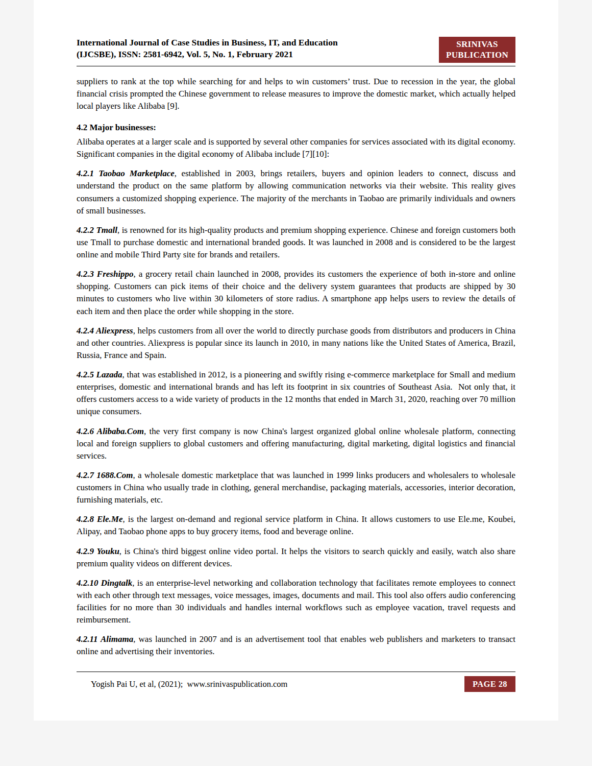International Journal of Case Studies in Business, IT, and Education
(IJCSBE), ISSN: 2581-6942, Vol. 5, No. 1, February 2021
SRINIVAS
PUBLICATION
suppliers to rank at the top while searching for and helps to win customers’ trust. Due to recession in the year, the global financial crisis prompted the Chinese government to release measures to improve the domestic market, which actually helped local players like Alibaba [9].
4.2 Major businesses:
Alibaba operates at a larger scale and is supported by several other companies for services associated with its digital economy. Significant companies in the digital economy of Alibaba include [7][10]:
4.2.1 Taobao Marketplace, established in 2003, brings retailers, buyers and opinion leaders to connect, discuss and understand the product on the same platform by allowing communication networks via their website. This reality gives consumers a customized shopping experience. The majority of the merchants in Taobao are primarily individuals and owners of small businesses.
4.2.2 Tmall, is renowned for its high-quality products and premium shopping experience. Chinese and foreign customers both use Tmall to purchase domestic and international branded goods. It was launched in 2008 and is considered to be the largest online and mobile Third Party site for brands and retailers.
4.2.3 Freshippo, a grocery retail chain launched in 2008, provides its customers the experience of both in-store and online shopping. Customers can pick items of their choice and the delivery system guarantees that products are shipped by 30 minutes to customers who live within 30 kilometers of store radius. A smartphone app helps users to review the details of each item and then place the order while shopping in the store.
4.2.4 Aliexpress, helps customers from all over the world to directly purchase goods from distributors and producers in China and other countries. Aliexpress is popular since its launch in 2010, in many nations like the United States of America, Brazil, Russia, France and Spain.
4.2.5 Lazada, that was established in 2012, is a pioneering and swiftly rising e-commerce marketplace for Small and medium enterprises, domestic and international brands and has left its footprint in six countries of Southeast Asia. Not only that, it offers customers access to a wide variety of products in the 12 months that ended in March 31, 2020, reaching over 70 million unique consumers.
4.2.6 Alibaba.Com, the very first company is now China's largest organized global online wholesale platform, connecting local and foreign suppliers to global customers and offering manufacturing, digital marketing, digital logistics and financial services.
4.2.7 1688.Com, a wholesale domestic marketplace that was launched in 1999 links producers and wholesalers to wholesale customers in China who usually trade in clothing, general merchandise, packaging materials, accessories, interior decoration, furnishing materials, etc.
4.2.8 Ele.Me, is the largest on-demand and regional service platform in China. It allows customers to use Ele.me, Koubei, Alipay, and Taobao phone apps to buy grocery items, food and beverage online.
4.2.9 Youku, is China's third biggest online video portal. It helps the visitors to search quickly and easily, watch also share premium quality videos on different devices.
4.2.10 Dingtalk, is an enterprise-level networking and collaboration technology that facilitates remote employees to connect with each other through text messages, voice messages, images, documents and mail. This tool also offers audio conferencing facilities for no more than 30 individuals and handles internal workflows such as employee vacation, travel requests and reimbursement.
4.2.11 Alimama, was launched in 2007 and is an advertisement tool that enables web publishers and marketers to transact online and advertising their inventories.
Yogish Pai U, et al, (2021); www.srinivaspublication.com
PAGE 28